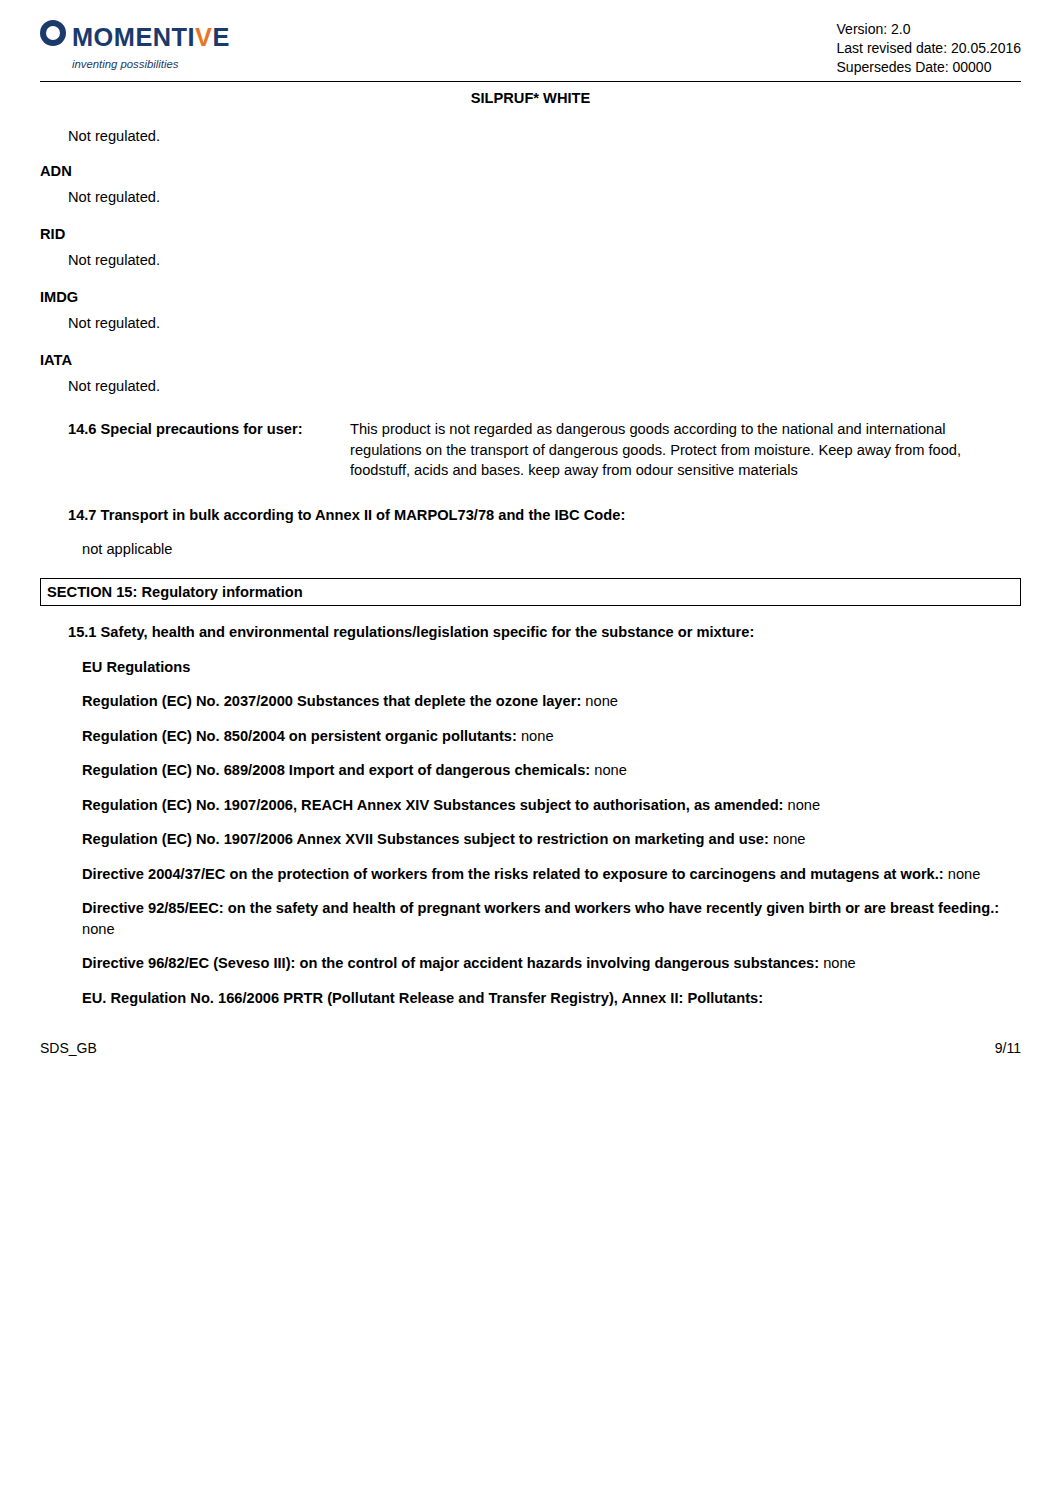MOMENTIVE
inventing possibilities
Version: 2.0
Last revised date: 20.05.2016
Supersedes Date: 00000
SILPRUF* WHITE
Not regulated.
ADN
Not regulated.
RID
Not regulated.
IMDG
Not regulated.
IATA
Not regulated.
14.6 Special precautions for user:
This product is not regarded as dangerous goods according to the national and international regulations on the transport of dangerous goods. Protect from moisture. Keep away from food, foodstuff, acids and bases. keep away from odour sensitive materials
14.7 Transport in bulk according to Annex II of MARPOL73/78 and the IBC Code:
not applicable
SECTION 15: Regulatory information
15.1 Safety, health and environmental regulations/legislation specific for the substance or mixture:
EU Regulations
Regulation (EC) No. 2037/2000 Substances that deplete the ozone layer: none
Regulation (EC) No. 850/2004 on persistent organic pollutants: none
Regulation (EC) No. 689/2008 Import and export of dangerous chemicals: none
Regulation (EC) No. 1907/2006, REACH Annex XIV Substances subject to authorisation, as amended: none
Regulation (EC) No. 1907/2006 Annex XVII Substances subject to restriction on marketing and use: none
Directive 2004/37/EC on the protection of workers from the risks related to exposure to carcinogens and mutagens at work.: none
Directive 92/85/EEC: on the safety and health of pregnant workers and workers who have recently given birth or are breast feeding.: none
Directive 96/82/EC (Seveso III): on the control of major accident hazards involving dangerous substances: none
EU. Regulation No. 166/2006 PRTR (Pollutant Release and Transfer Registry), Annex II: Pollutants:
SDS_GB
9/11